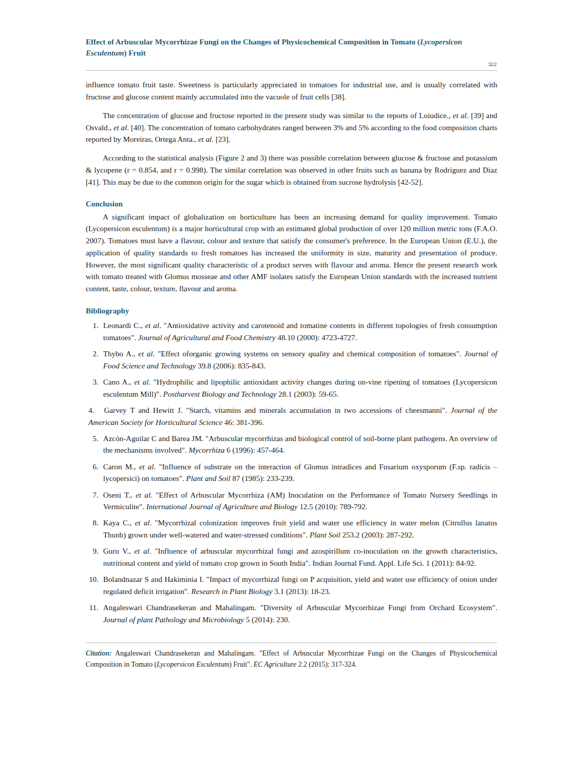Effect of Arbuscular Mycorrhizae Fungi on the Changes of Physicochemical Composition in Tomato (Lycopersicon Esculentum) Fruit
322
influence tomato fruit taste. Sweetness is particularly appreciated in tomatoes for industrial use, and is usually correlated with fructose and glucose content mainly accumulated into the vacuole of fruit cells [38].
The concentration of glucose and fructose reported in the present study was similar to the reports of Loiudice., et al. [39] and Osvald., et al. [40]. The concentration of tomato carbohydrates ranged between 3% and 5% according to the food composition charts reported by Moreiras, Ortega Anta., et al. [23].
According to the statistical analysis (Figure 2 and 3) there was possible correlation between glucose & fructose and potassium & lycopene (r = 0.854, and r = 0.998). The similar correlation was observed in other fruits such as banana by Rodriguez and Diaz [41]. This may be due to the common origin for the sugar which is obtained from sucrose hydrolysis [42-52].
Conclusion
A significant impact of globalization on horticulture has been an increasing demand for quality improvement. Tomato (Lycopersicon esculentum) is a major horticultural crop with an estimated global production of over 120 million metric tons (F.A.O. 2007). Tomatoes must have a flavour, colour and texture that satisfy the consumer's preference. In the European Union (E.U.), the application of quality standards to fresh tomatoes has increased the uniformity in size, maturity and presentation of produce. However, the most significant quality characteristic of a product serves with flavour and aroma. Hence the present research work with tomato treated with Glomus mosseae and other AMF isolates satisfy the European Union standards with the increased nutrient content, taste, colour, texture, flavour and aroma.
Bibliography
Leonardi C., et al. "Antioxidative activity and carotenoid and tomatine contents in different topologies of fresh consumption tomatoes". Journal of Agricultural and Food Chemistry 48.10 (2000): 4723-4727.
Thybo A., et al. "Effect oforganic growing systems on sensory quality and chemical composition of tomatoes". Journal of Food Science and Technology 39.8 (2006): 835-843.
Cano A., et al. "Hydrophilic and lipophilic antioxidant activity changes during on-vine ripening of tomatoes (Lycopersicon esculentum Mill)". Postharvest Biology and Technology 28.1 (2003): 59-65.
4. Garvey T and Hewitt J. "Starch, vitamins and minerals accumulation in two accessions of cheesmanni". Journal of the American Society for Horticultural Science 46: 381-396.
Azcón-Aguilar C and Barea JM. "Arbuscular mycorrhizas and biological control of soil-borne plant pathogens. An overview of the mechanisms involved". Mycorrhiza 6 (1996): 457-464.
Caron M., et al. "Influence of substrate on the interaction of Glomus intradices and Fusarium oxysporum (F.sp. radicis – lycopersici) on tomatoes". Plant and Soil 87 (1985): 233-239.
Oseni T., et al. "Effect of Arbuscular Mycorrhiza (AM) Inoculation on the Performance of Tomato Nursery Seedlings in Vermiculite". International Journal of Agriculture and Biology 12.5 (2010): 789-792.
Kaya C., et al. "Mycorrhizal colonization improves fruit yield and water use efficiency in water melon (Citrullus lanatus Thunb) grown under well-watered and water-stressed conditions". Plant Soil 253.2 (2003): 287-292.
Guru V., et al. "Influence of arbuscular mycorrhizal fungi and azospirillum co-inoculation on the growth characteristics, nutritional content and yield of tomato crop grown in South India". Indian Journal Fund. Appl. Life Sci. 1 (2011): 84-92.
Bolandnazar S and Hakiminia I. "Impact of mycorrhizal fungi on P acquisition, yield and water use efficiency of onion under regulated deficit irrigation". Research in Plant Biology 3.1 (2013): 18-23.
Angaleswari Chandrasekeran and Mahalingam. "Diversity of Arbuscular Mycorrhizae Fungi from Orchard Ecosystem". Journal of plant Pathology and Microbiology 5 (2014): 230.
Citation: Angaleswari Chandrasekeran and Mahalingam. "Effect of Arbuscular Mycorrhizae Fungi on the Changes of Physicochemical Composition in Tomato (Lycopersicon Esculentum) Fruit". EC Agriculture 2.2 (2015): 317-324.